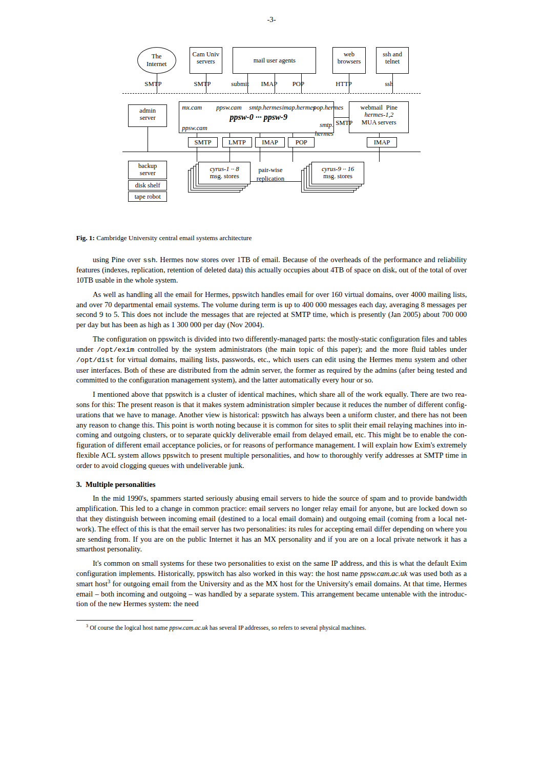-3-
The
Internet
Cam Univ
servers
mail user agents
web
browsers
ssh and
telnet
SMTP
SMTP
submit
IMAP
POP
HTTP
ssh
mx.cam
ppsw.cam
smtp.hermes
imap.hermes
pop.hermes
ppsw-0 ··· ppsw-9
ppsw.cam
smtp.
hermes
webmail Pine
hermes-1,2
MUA servers
SMTP
admin
server
SMTP
LMTP
IMAP
POP
IMAP
backup
server
disk shelf
tape robot
cyrus-1 ·· 8
msg. stores
cyrus-9 ·· 16
msg. stores
pair-wise
replication
Fig. 1: Cambridge University central email systems architecture
using Pine over ssh. Hermes now stores over 1TB of email. Because of the overheads of the performance and reliability features (indexes, replication, retention of deleted data) this actually occupies about 4TB of space on disk, out of the total of over 10TB usable in the whole system.
As well as handling all the email for Hermes, ppswitch handles email for over 160 virtual domains, over 4000 mailing lists, and over 70 departmental email systems. The volume during term is up to 400 000 messages each day, averaging 8 messages per second 9 to 5. This does not include the messages that are rejected at SMTP time, which is presently (Jan 2005) about 700 000 per day but has been as high as 1 300 000 per day (Nov 2004).
The configuration on ppswitch is divided into two differently-managed parts: the mostly-static configuration files and tables under /opt/exim controlled by the system administrators (the main topic of this paper); and the more fluid tables under /opt/dist for virtual domains, mailing lists, passwords, etc., which users can edit using the Hermes menu system and other user interfaces. Both of these are distributed from the admin server, the former as required by the admins (after being tested and committed to the configuration management system), and the latter automatically every hour or so.
I mentioned above that ppswitch is a cluster of identical machines, which share all of the work equally. There are two reasons for this: The present reason is that it makes system administration simpler because it reduces the number of different configurations that we have to manage. Another view is historical: ppswitch has always been a uniform cluster, and there has not been any reason to change this. This point is worth noting because it is common for sites to split their email relaying machines into incoming and outgoing clusters, or to separate quickly deliverable email from delayed email, etc. This might be to enable the configuration of different email acceptance policies, or for reasons of performance management. I will explain how Exim's extremely flexible ACL system allows ppswitch to present multiple personalities, and how to thoroughly verify addresses at SMTP time in order to avoid clogging queues with undeliverable junk.
3. Multiple personalities
In the mid 1990's, spammers started seriously abusing email servers to hide the source of spam and to provide bandwidth amplification. This led to a change in common practice: email servers no longer relay email for anyone, but are locked down so that they distinguish between incoming email (destined to a local email domain) and outgoing email (coming from a local network). The effect of this is that the email server has two personalities: its rules for accepting email differ depending on where you are sending from. If you are on the public Internet it has an MX personality and if you are on a local private network it has a smarthost personality.
It's common on small systems for these two personalities to exist on the same IP address, and this is what the default Exim configuration implements. Historically, ppswitch has also worked in this way: the host name ppsw.cam.ac.uk was used both as a smart host3 for outgoing email from the University and as the MX host for the University's email domains. At that time, Hermes email – both incoming and outgoing – was handled by a separate system. This arrangement became untenable with the introduction of the new Hermes system: the need
3 Of course the logical host name ppsw.cam.ac.uk has several IP addresses, so refers to several physical machines.